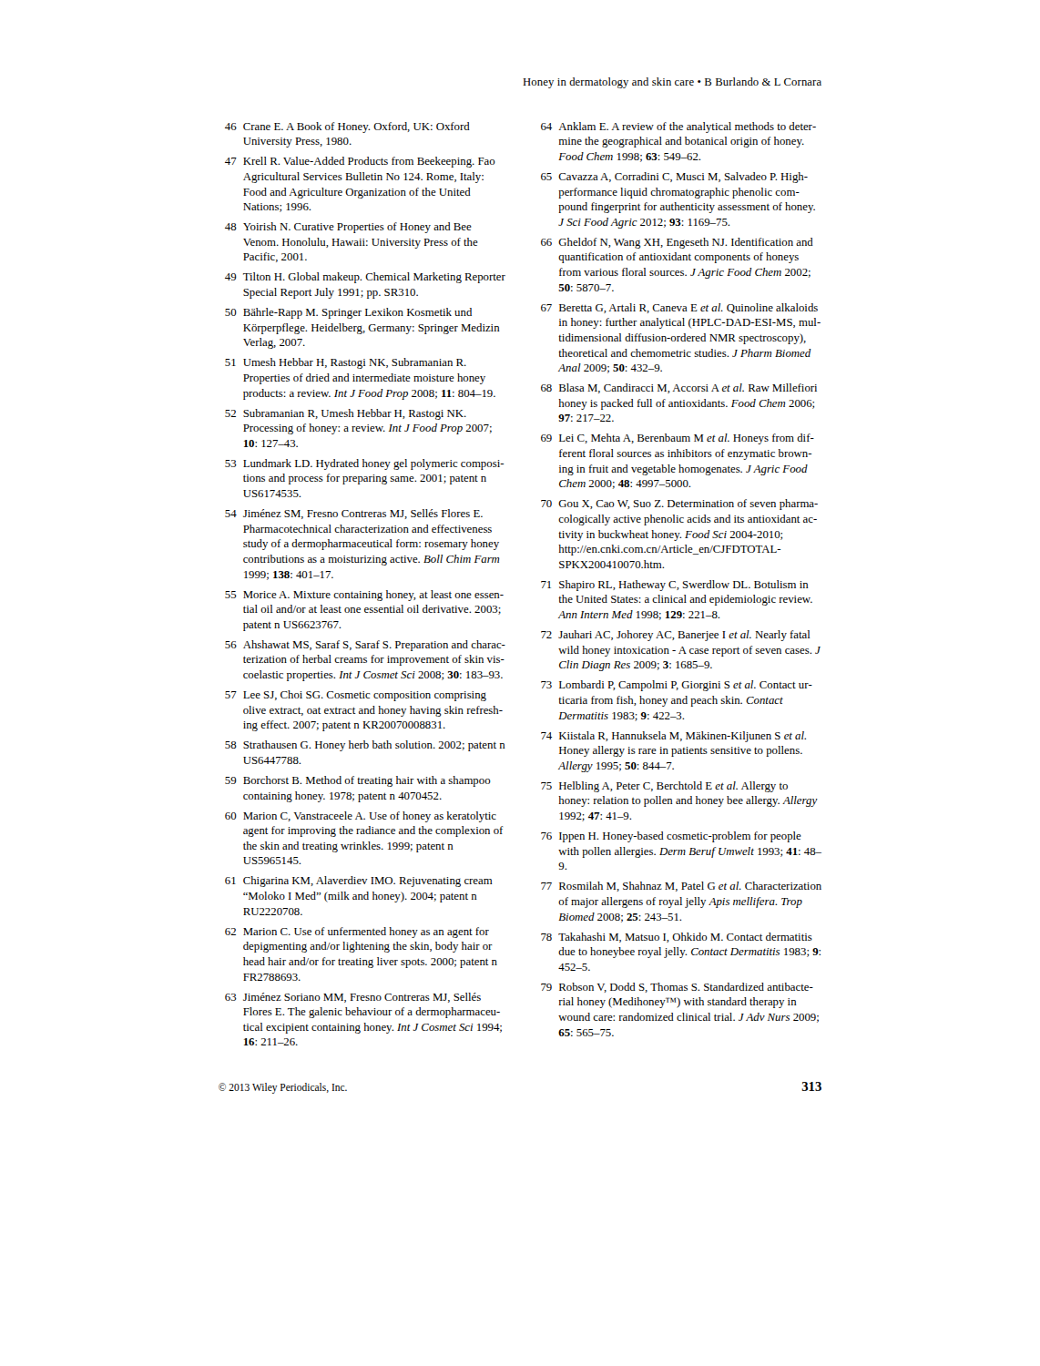Honey in dermatology and skin care • B Burlando & L Cornara
46 Crane E. A Book of Honey. Oxford, UK: Oxford University Press, 1980.
47 Krell R. Value-Added Products from Beekeeping. Fao Agricultural Services Bulletin No 124. Rome, Italy: Food and Agriculture Organization of the United Nations; 1996.
48 Yoirish N. Curative Properties of Honey and Bee Venom. Honolulu, Hawaii: University Press of the Pacific, 2001.
49 Tilton H. Global makeup. Chemical Marketing Reporter Special Report July 1991; pp. SR310.
50 Bährle-Rapp M. Springer Lexikon Kosmetik und Körperpflege. Heidelberg, Germany: Springer Medizin Verlag, 2007.
51 Umesh Hebbar H, Rastogi NK, Subramanian R. Properties of dried and intermediate moisture honey products: a review. Int J Food Prop 2008; 11: 804–19.
52 Subramanian R, Umesh Hebbar H, Rastogi NK. Processing of honey: a review. Int J Food Prop 2007; 10: 127–43.
53 Lundmark LD. Hydrated honey gel polymeric compositions and process for preparing same. 2001; patent n US6174535.
54 Jiménez SM, Fresno Contreras MJ, Sellés Flores E. Pharmacotechnical characterization and effectiveness study of a dermopharmaceutical form: rosemary honey contributions as a moisturizing active. Boll Chim Farm 1999; 138: 401–17.
55 Morice A. Mixture containing honey, at least one essential oil and/or at least one essential oil derivative. 2003; patent n US6623767.
56 Ahshawat MS, Saraf S, Saraf S. Preparation and characterization of herbal creams for improvement of skin viscoelastic properties. Int J Cosmet Sci 2008; 30: 183–93.
57 Lee SJ, Choi SG. Cosmetic composition comprising olive extract, oat extract and honey having skin refreshing effect. 2007; patent n KR20070008831.
58 Strathausen G. Honey herb bath solution. 2002; patent n US6447788.
59 Borchorst B. Method of treating hair with a shampoo containing honey. 1978; patent n 4070452.
60 Marion C, Vanstraceele A. Use of honey as keratolytic agent for improving the radiance and the complexion of the skin and treating wrinkles. 1999; patent n US5965145.
61 Chigarina KM, Alaverdiev IMO. Rejuvenating cream “Moloko I Med” (milk and honey). 2004; patent n RU2220708.
62 Marion C. Use of unfermented honey as an agent for depigmenting and/or lightening the skin, body hair or head hair and/or for treating liver spots. 2000; patent n FR2788693.
63 Jiménez Soriano MM, Fresno Contreras MJ, Sellés Flores E. The galenic behaviour of a dermopharmaceutical excipient containing honey. Int J Cosmet Sci 1994; 16: 211–26.
64 Anklam E. A review of the analytical methods to determine the geographical and botanical origin of honey. Food Chem 1998; 63: 549–62.
65 Cavazza A, Corradini C, Musci M, Salvadeo P. High-performance liquid chromatographic phenolic compound fingerprint for authenticity assessment of honey. J Sci Food Agric 2012; 93: 1169–75.
66 Gheldof N, Wang XH, Engeseth NJ. Identification and quantification of antioxidant components of honeys from various floral sources. J Agric Food Chem 2002; 50: 5870–7.
67 Beretta G, Artali R, Caneva E et al. Quinoline alkaloids in honey: further analytical (HPLC-DAD-ESI-MS, multidimensional diffusion-ordered NMR spectroscopy), theoretical and chemometric studies. J Pharm Biomed Anal 2009; 50: 432–9.
68 Blasa M, Candiracci M, Accorsi A et al. Raw Millefiori honey is packed full of antioxidants. Food Chem 2006; 97: 217–22.
69 Lei C, Mehta A, Berenbaum M et al. Honeys from different floral sources as inhibitors of enzymatic browning in fruit and vegetable homogenates. J Agric Food Chem 2000; 48: 4997–5000.
70 Gou X, Cao W, Suo Z. Determination of seven pharmacologically active phenolic acids and its antioxidant activity in buckwheat honey. Food Sci 2004-2010; http://en.cnki.com.cn/Article_en/CJFDTOTAL-SPKX200410070.htm.
71 Shapiro RL, Hatheway C, Swerdlow DL. Botulism in the United States: a clinical and epidemiologic review. Ann Intern Med 1998; 129: 221–8.
72 Jauhari AC, Johorey AC, Banerjee I et al. Nearly fatal wild honey intoxication - A case report of seven cases. J Clin Diagn Res 2009; 3: 1685–9.
73 Lombardi P, Campolmi P, Giorgini S et al. Contact urticaria from fish, honey and peach skin. Contact Dermatitis 1983; 9: 422–3.
74 Kiistala R, Hannuksela M, Mäkinen-Kiljunen S et al. Honey allergy is rare in patients sensitive to pollens. Allergy 1995; 50: 844–7.
75 Helbling A, Peter C, Berchtold E et al. Allergy to honey: relation to pollen and honey bee allergy. Allergy 1992; 47: 41–9.
76 Ippen H. Honey-based cosmetic-problem for people with pollen allergies. Derm Beruf Umwelt 1993; 41: 48–9.
77 Rosmilah M, Shahnaz M, Patel G et al. Characterization of major allergens of royal jelly Apis mellifera. Trop Biomed 2008; 25: 243–51.
78 Takahashi M, Matsuo I, Ohkido M. Contact dermatitis due to honeybee royal jelly. Contact Dermatitis 1983; 9: 452–5.
79 Robson V, Dodd S, Thomas S. Standardized antibacterial honey (Medihoney™) with standard therapy in wound care: randomized clinical trial. J Adv Nurs 2009; 65: 565–75.
© 2013 Wiley Periodicals, Inc. 313